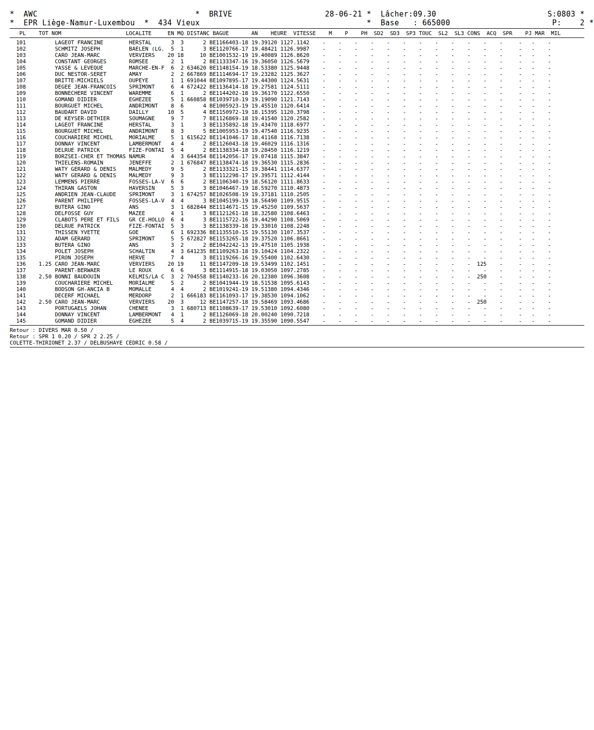*  AWC                                  *  BRIVE                    28-06-21 *  Lâcher:09.30                        S:0803 *
*  EPR Liège-Namur-Luxembou  *  434 Vieux                                    *  Base   : 665000                      P:    2 *
   PL    TOT NOM                    LOCALITE     EN MQ DISTANC BAGUE       AN    HEURE  VITESSE    M    P    PH  SD2  SD3  SP3 TOUC  SL2  SL3 CONS  ACQ  SPR    PJ MAR  MIL
  101         LAGEOT FRANCINE        HERSTAL      3  3      2 BE1166403-18 19.39120 1127.1142    -    -    -    -    -    -    -    -    -    -    -    -     -   -    -
  102         SCHMITZ JOSEPH         BAELEN (LG.  5  1      3 BE1120766-17 19.48421 1126.9987    -    -    -    -    -    -    -    -    -    -    -    -     -   -    -
  103         CARO JEAN-MARC         VERVIERS    20 18     10 BE1001532-19 19.40089 1126.8620    -    -    -    -    -    -    -    -    -    -    -    -     -   -    -
  104         CONSTANT GEORGES       ROMSEE       2  1      2 BE1133347-16 19.36050 1126.5679    -    -    -    -    -    -    -    -    -    -    -    -     -   -    -
  105         YASSE & LEVEQUE        MARCHE-EN-F  6  2 634620 BE1148154-19 18.53380 1125.9448    -    -    -    -    -    -    -    -    -    -    -    -     -   -    -
  106         DUC NESTOR-SERET       AMAY         2  2 667869 BE1114694-17 19.23282 1125.3627    -    -    -    -    -    -    -    -    -    -    -    -     -   -    -
  107         BRITTE-MICHIELS        OUPEYE       1  1 691044 BE1097895-17 19.44300 1124.5631    -    -    -    -    -    -    -    -    -    -    -    -     -   -    -
  108         DEGEE JEAN-FRANCOIS    SPRIMONT     6  4 672422 BE1136414-18 19.27581 1124.5111    -    -    -    -    -    -    -    -    -    -    -    -     -   -    -
  109         BONNECHERE VINCENT     WAREMME      6  1      2 BE1144202-18 19.36170 1122.6550    -    -    -    -    -    -    -    -    -    -    -    -     -   -    -
  110         GOMAND DIDIER          EGHEZEE      5  1 660858 BE1039710-19 19.19090 1121.7143    -    -    -    -    -    -    -    -    -    -    -    -     -   -    -
  111         BOURGUET MICHEL        ANDRIMONT    8  6      4 BE1005923-19 19.45510 1120.6414    -    -    -    -    -    -    -    -    -    -    -    -     -   -    -
  112         BAUDART DAVID          DAILLY      10  5      4 BE1150972-19 18.15395 1120.3798    -    -    -    -    -    -    -    -    -    -    -    -     -   -    -
  113         DE KEYSER-DETHIER      SOUMAGNE     9  7      7 BE1126869-18 19.41540 1120.2582    -    -    -    -    -    -    -    -    -    -    -    -     -   -    -
  114         LAGEOT FRANCINE        HERSTAL      3  1      3 BE1135892-18 19.43470 1118.6977    -    -    -    -    -    -    -    -    -    -    -    -     -   -    -
  115         BOURGUET MICHEL        ANDRIMONT    8  3      5 BE1005953-19 19.47540 1116.9235    -    -    -    -    -    -    -    -    -    -    -    -     -   -    -
  116         COUCHARIERE MICHEL     MORIALME     5  1 615622 BE1141046-17 18.41168 1116.7138    -    -    -    -    -    -    -    -    -    -    -    -     -   -    -
  117         DONNAY VINCENT         LAMBERMONT   4  4      2 BE1126043-18 19.46029 1116.1316    -    -    -    -    -    -    -    -    -    -    -    -     -   -    -
  118         DELRUE PATRICK         FIZE-FONTAI  5  4      2 BE1138334-18 19.28450 1116.1219    -    -    -    -    -    -    -    -    -    -    -    -     -   -    -
  119         BORZSEI-CHER ET THOMAS NAMUR        4  3 644354 BE1142056-17 19.07418 1115.3847    -    -    -    -    -    -    -    -    -    -    -    -     -   -    -
  120         THIELENS-ROMAIN        JENEFFE      2  1 676847 BE1138474-18 19.36530 1115.2836    -    -    -    -    -    -    -    -    -    -    -    -     -   -    -
  121         WATY GERARD & DENIS    MALMEDY      9  5      2 BE1133321-15 19.38441 1114.6377    -    -    -    -    -    -    -    -    -    -    -    -     -   -    -
  122         WATY GERARD & DENIS    MALMEDY      9  3      3 BE1112298-17 19.39571 1112.4144    -    -    -    -    -    -    -    -    -    -    -    -     -   -    -
  123         LEMMENS PIERRE         FOSSES-LA-V  6  6      2 BE1106340-19 18.56120 1111.8633    -    -    -    -    -    -    -    -    -    -    -    -     -   -    -
  124         THIRAN GASTON          HAVERSIN     5  3      3 BE1046467-19 18.59270 1110.4873    -    -    -    -    -    -    -    -    -    -    -    -     -   -    -
  125         ANDRIEN JEAN-CLAUDE    SPRIMONT     3  1 674257 BE1026508-19 19.37181 1110.2505    -    -    -    -    -    -    -    -    -    -    -    -     -   -    -
  126         PARENT PHILIPPE        FOSSES-LA-V  4  4      3 BE1045199-19 18.56490 1109.9515    -    -    -    -    -    -    -    -    -    -    -    -     -   -    -
  127         BUTERA GINO            ANS          3  1 682844 BE1114671-15 19.45250 1109.5637    -    -    -    -    -    -    -    -    -    -    -    -     -   -    -
  128         DELFOSSE GUY           MAZEE        4  1      3 BE1121261-18 18.32580 1108.6463    -    -    -    -    -    -    -    -    -    -    -    -     -   -    -
  129         CLABOTS PERE ET FILS   GR CE-HOLLO  6  4      3 BE1115722-16 19.44290 1108.5069    -    -    -    -    -    -    -    -    -    -    -    -     -   -    -
  130         DELRUE PATRICK         FIZE-FONTAI  5  3      3 BE1138339-18 19.33010 1108.2248    -    -    -    -    -    -    -    -    -    -    -    -     -   -    -
  131         THISSEN YVETTE         GOE          6  1 692336 BE1135510-15 19.55130 1107.3537    -    -    -    -    -    -    -    -    -    -    -    -     -   -    -
  132         ADAM GERARD            SPRIMONT     5  5 672827 BE1153265-18 19.37520 1106.8661    -    -    -    -    -    -    -    -    -    -    -    -     -   -    -
  133         BUTERA GINO            ANS          3  2      2 BE1042242-13 19.47510 1105.1938    -    -    -    -    -    -    -    -    -    -    -    -     -   -    -
  134         POLET JOSEPH           SCHALTIN     4  3 641235 BE1109263-18 19.10424 1104.2322    -    -    -    -    -    -    -    -    -    -    -    -     -   -    -
  135         PIRON JOSEPH           HERVE        7  4      3 BE1119266-16 19.55400 1102.6430    -    -    -    -    -    -    -    -    -    -    -    -     -   -    -
  136    1.25 CARO JEAN-MARC         VERVIERS    20 19     11 BE1147209-18 19.53499 1102.1451    -    -    -    -    -    -    -    -    -    -  125    -     -   -    -
  137         PARENT-BERWAER         LE ROUX      6  6      3 BE1114915-18 19.03050 1097.2785    -    -    -    -    -    -    -    -    -    -    -    -     -   -    -
  138    2.50 BONNI BAUDOUIN         KELMIS/LA C  3  2 704558 BE1140233-16 20.12380 1096.3608    -    -    -    -    -    -    -    -    -    -  250    -     -   -    -
  139         COUCHARIERE MICHEL     MORIALME     5  2      2 BE1041944-19 18.51538 1095.6143    -    -    -    -    -    -    -    -    -    -    -    -     -   -    -
  140         BODSON GH-ANCIA B      MOMALLE      4  4      2 BE1019241-19 19.51380 1094.4346    -    -    -    -    -    -    -    -    -    -    -    -     -   -    -
  141         DECERF MICHAEL         MERDORP      2  1 666183 BE1161093-17 19.38530 1094.1062    -    -    -    -    -    -    -    -    -    -    -    -     -   -    -
  142    2.50 CARO JEAN-MARC         VERVIERS    20  3     12 BE1147257-18 19.58469 1093.4686    -    -    -    -    -    -    -    -    -    -  250    -     -   -    -
  143         PORTUGAELS JOHAN       CHENEE       3  1 680713 BE1108639-17 19.53010 1092.6080    -    -    -    -    -    -    -    -    -    -    -    -     -   -    -
  144         DONNAY VINCENT         LAMBERMONT   4  1      2 BE1126069-18 20.00240 1090.7218    -    -    -    -    -    -    -    -    -    -    -    -     -   -    -
  145         GOMAND DIDIER          EGHEZEE      5  4      2 BE1039715-19 19.35590 1090.5547    -    -    -    -    -    -    -    -    -    -    -    -     -   -    -
Retour : DIVERS MAR 0.50 /
Retour : SPR 1 0.20 / SPR 2 2.25 /
COLETTE-THIRIONET 2.37 / DELBUSHAYE CEDRIC 0.58 /